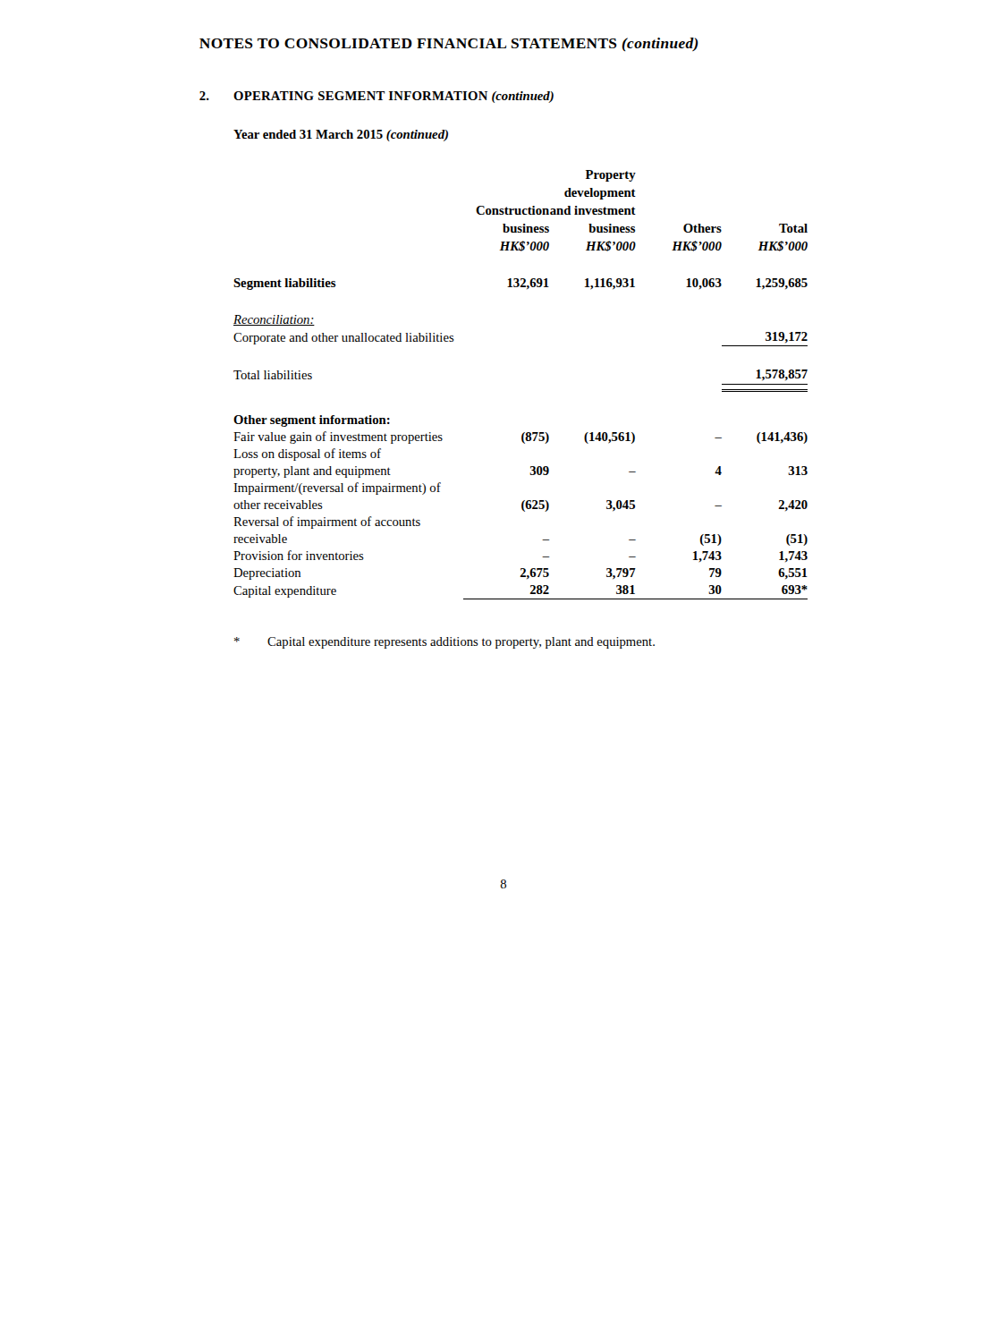NOTES TO CONSOLIDATED FINANCIAL STATEMENTS (continued)
2.
OPERATING SEGMENT INFORMATION (continued)
Year ended 31 March 2015 (continued)
| | | Property | | |
| --- | --- | --- | --- | --- |
| | | development | | |
| | Construction | and investment | | |
| | business | business | Others | Total |
| | HK$’000 | HK$’000 | HK$’000 | HK$’000 |
| Segment liabilities | 132,691 | 1,116,931 | 10,063 | 1,259,685 |
| Reconciliation: | | | | |
| Corporate and other unallocated liabilities | 319,172 |
| Total liabilities | 1,578,857 |
| Other segment information: | | | | |
| Fair value gain of investment properties | (875) | (140,561) | – | (141,436) |
| Loss on disposal of items of | | | | |
| property, plant and equipment | 309 | – | 4 | 313 |
| Impairment/(reversal of impairment) of | | | | |
| other receivables | (625) | 3,045 | – | 2,420 |
| Reversal of impairment of accounts receivable | – | – | (51) | (51) |
| Provision for inventories | – | – | 1,743 | 1,743 |
| Depreciation | 2,675 | 3,797 | 79 | 6,551 |
| Capital expenditure | 282 | 381 | 30 | 693* |
*
Capital expenditure represents additions to property, plant and equipment.
8